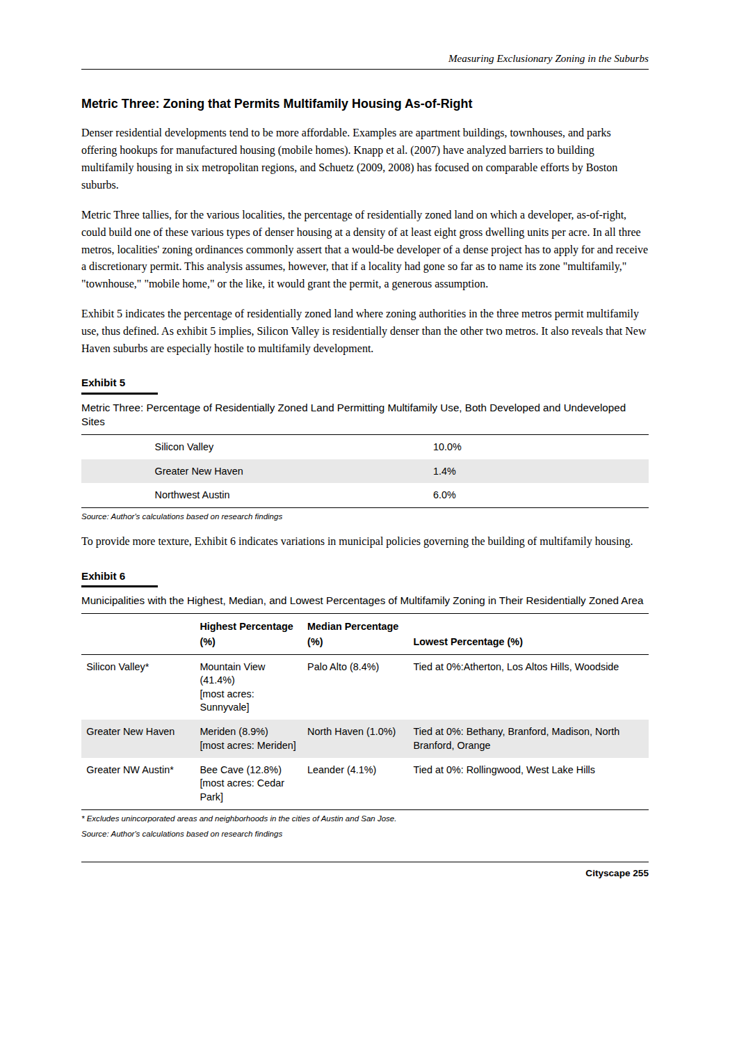Measuring Exclusionary Zoning in the Suburbs
Metric Three: Zoning that Permits Multifamily Housing As-of-Right
Denser residential developments tend to be more affordable. Examples are apartment buildings, townhouses, and parks offering hookups for manufactured housing (mobile homes). Knapp et al. (2007) have analyzed barriers to building multifamily housing in six metropolitan regions, and Schuetz (2009, 2008) has focused on comparable efforts by Boston suburbs.
Metric Three tallies, for the various localities, the percentage of residentially zoned land on which a developer, as-of-right, could build one of these various types of denser housing at a density of at least eight gross dwelling units per acre. In all three metros, localities' zoning ordinances commonly assert that a would-be developer of a dense project has to apply for and receive a discretionary permit. This analysis assumes, however, that if a locality had gone so far as to name its zone "multifamily," "townhouse," "mobile home," or the like, it would grant the permit, a generous assumption.
Exhibit 5 indicates the percentage of residentially zoned land where zoning authorities in the three metros permit multifamily use, thus defined. As exhibit 5 implies, Silicon Valley is residentially denser than the other two metros. It also reveals that New Haven suburbs are especially hostile to multifamily development.
Exhibit 5
Metric Three: Percentage of Residentially Zoned Land Permitting Multifamily Use, Both Developed and Undeveloped Sites
| Silicon Valley | 10.0% |
| Greater New Haven | 1.4% |
| Northwest Austin | 6.0% |
Source: Author's calculations based on research findings
To provide more texture, Exhibit 6 indicates variations in municipal policies governing the building of multifamily housing.
Exhibit 6
Municipalities with the Highest, Median, and Lowest Percentages of Multifamily Zoning in Their Residentially Zoned Area
| | Highest Percentage (%) | Median Percentage (%) | Lowest Percentage (%) |
| --- | --- | --- | --- |
| Silicon Valley* | Mountain View (41.4%) [most acres: Sunnyvale] | Palo Alto (8.4%) | Tied at 0%:Atherton, Los Altos Hills, Woodside |
| Greater New Haven | Meriden (8.9%) [most acres: Meriden] | North Haven (1.0%) | Tied at 0%: Bethany, Branford, Madison, North Branford, Orange |
| Greater NW Austin* | Bee Cave (12.8%) [most acres: Cedar Park] | Leander (4.1%) | Tied at 0%: Rollingwood, West Lake Hills |
* Excludes unincorporated areas and neighborhoods in the cities of Austin and San Jose.
Source: Author's calculations based on research findings
Cityscape 255